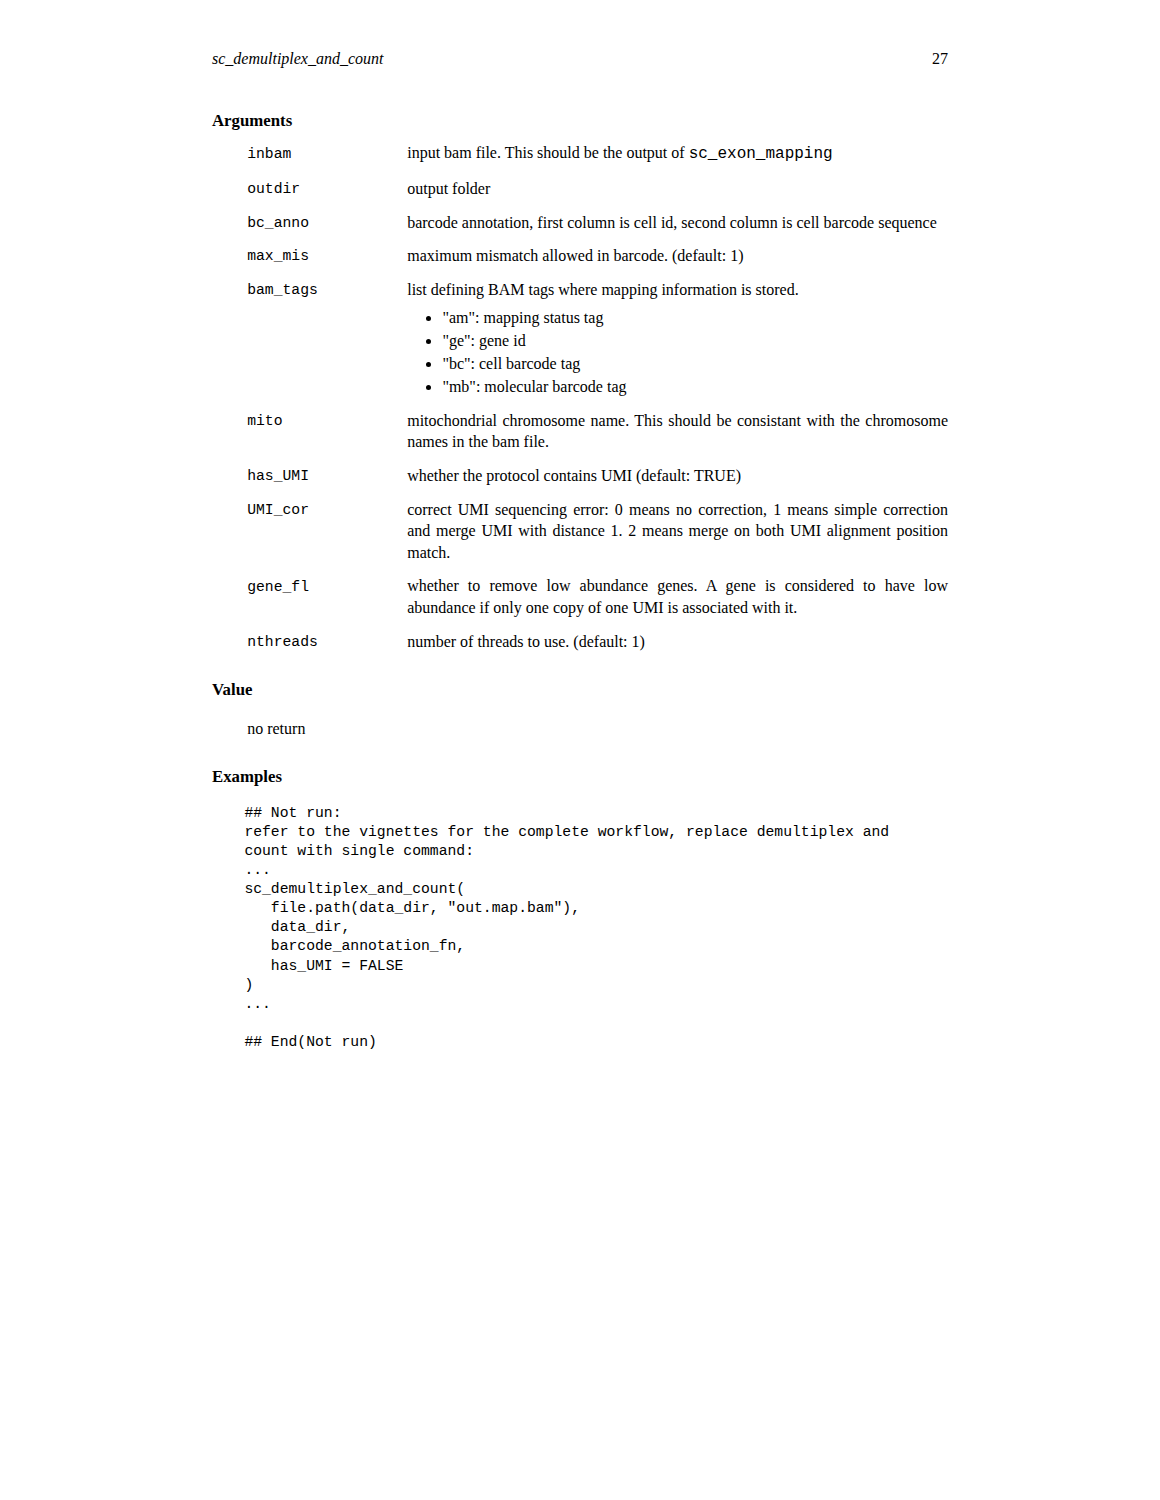sc_demultiplex_and_count 27
Arguments
inbam
input bam file. This should be the output of sc_exon_mapping
outdir
output folder
bc_anno
barcode annotation, first column is cell id, second column is cell barcode sequence
max_mis
maximum mismatch allowed in barcode. (default: 1)
bam_tags
list defining BAM tags where mapping information is stored.
"am": mapping status tag
"ge": gene id
"bc": cell barcode tag
"mb": molecular barcode tag
mito
mitochondrial chromosome name. This should be consistant with the chromosome names in the bam file.
has_UMI
whether the protocol contains UMI (default: TRUE)
UMI_cor
correct UMI sequencing error: 0 means no correction, 1 means simple correction and merge UMI with distance 1. 2 means merge on both UMI alignment position match.
gene_fl
whether to remove low abundance genes. A gene is considered to have low abundance if only one copy of one UMI is associated with it.
nthreads
number of threads to use. (default: 1)
Value
no return
Examples
## Not run: 
refer to the vignettes for the complete workflow, replace demultiplex and
count with single command:
...
sc_demultiplex_and_count(
   file.path(data_dir, "out.map.bam"),
   data_dir,
   barcode_annotation_fn,
   has_UMI = FALSE
)
...

## End(Not run)